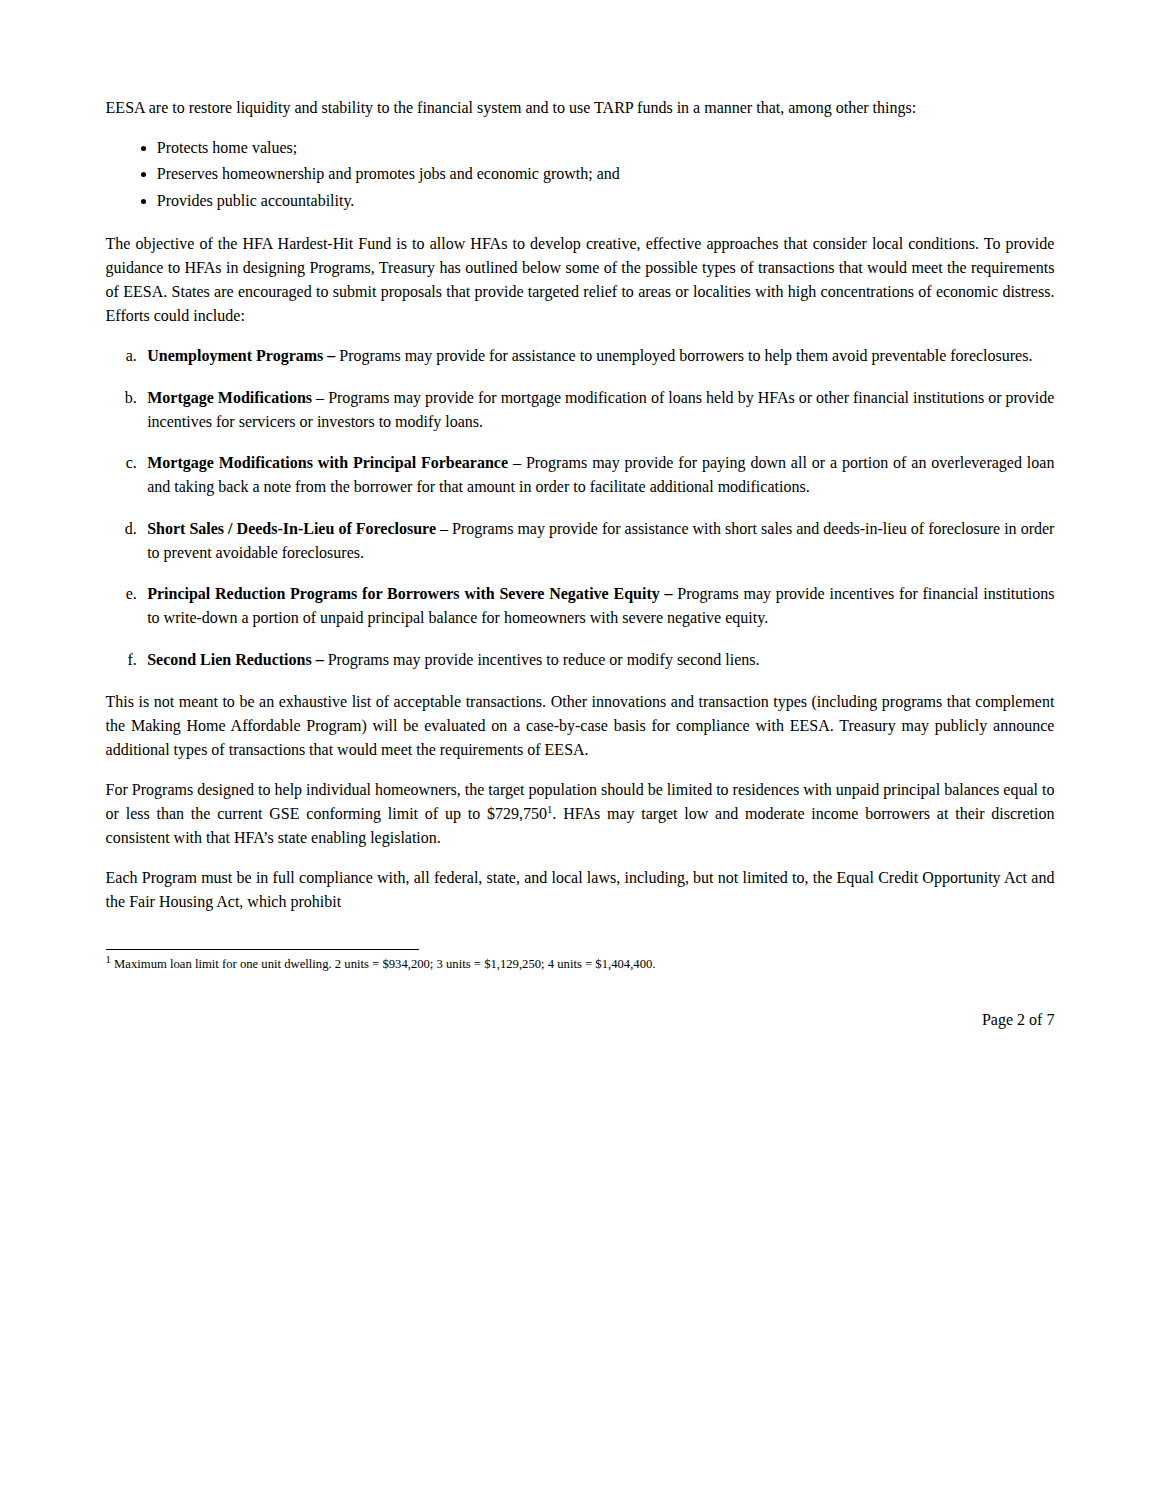EESA are to restore liquidity and stability to the financial system and to use TARP funds in a manner that, among other things:
Protects home values;
Preserves homeownership and promotes jobs and economic growth; and
Provides public accountability.
The objective of the HFA Hardest-Hit Fund is to allow HFAs to develop creative, effective approaches that consider local conditions. To provide guidance to HFAs in designing Programs, Treasury has outlined below some of the possible types of transactions that would meet the requirements of EESA. States are encouraged to submit proposals that provide targeted relief to areas or localities with high concentrations of economic distress. Efforts could include:
Unemployment Programs – Programs may provide for assistance to unemployed borrowers to help them avoid preventable foreclosures.
Mortgage Modifications – Programs may provide for mortgage modification of loans held by HFAs or other financial institutions or provide incentives for servicers or investors to modify loans.
Mortgage Modifications with Principal Forbearance – Programs may provide for paying down all or a portion of an overleveraged loan and taking back a note from the borrower for that amount in order to facilitate additional modifications.
Short Sales / Deeds-In-Lieu of Foreclosure – Programs may provide for assistance with short sales and deeds-in-lieu of foreclosure in order to prevent avoidable foreclosures.
Principal Reduction Programs for Borrowers with Severe Negative Equity – Programs may provide incentives for financial institutions to write-down a portion of unpaid principal balance for homeowners with severe negative equity.
Second Lien Reductions – Programs may provide incentives to reduce or modify second liens.
This is not meant to be an exhaustive list of acceptable transactions. Other innovations and transaction types (including programs that complement the Making Home Affordable Program) will be evaluated on a case-by-case basis for compliance with EESA. Treasury may publicly announce additional types of transactions that would meet the requirements of EESA.
For Programs designed to help individual homeowners, the target population should be limited to residences with unpaid principal balances equal to or less than the current GSE conforming limit of up to $729,7501. HFAs may target low and moderate income borrowers at their discretion consistent with that HFA’s state enabling legislation.
Each Program must be in full compliance with, all federal, state, and local laws, including, but not limited to, the Equal Credit Opportunity Act and the Fair Housing Act, which prohibit
1 Maximum loan limit for one unit dwelling. 2 units = $934,200; 3 units = $1,129,250; 4 units = $1,404,400.
Page 2 of 7